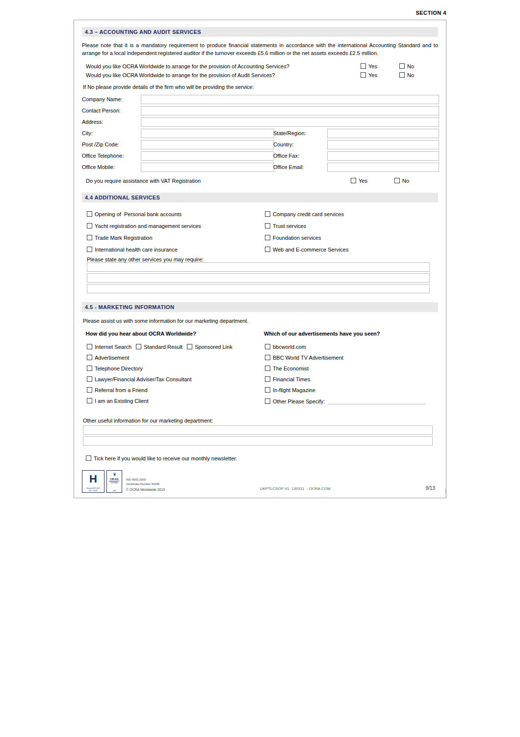SECTION 4
4.3 – ACCOUNTING AND AUDIT SERVICES
Please note that it is a mandatory requirement to produce financial statements in accordance with the international Accounting Standard and to arrange for a local independent registered auditor if the turnover exceeds £5.6 million or the net assets exceeds £2.5 million.
Would you like OCRA Worldwide to arrange for the provision of Accounting Services?
Yes
No
Would you like OCRA Worldwide to arrange for the provision of Audit Services?
Yes
No
If No please provide details of the firm who will be providing the service:
| Company Name: | |
| Contact Person: | |
| Address: | |
| City: | | State/Region: | |
| Post /Zip Code: | | Country: | |
| Office Telephone: | | Office Fax: | |
| Office Mobile: | | Office Email: | |
Do you require assistance with VAT Registration
Yes
No
4.4 ADDITIONAL SERVICES
Opening of Personal bank accounts
Company credit card services
Yacht registration and management services
Trust services
Trade Mark Registration
Foundation services
International health care insurance
Web and E-commerce Services
Please state any other services you may require:
4.5 - MARKETING INFORMATION
Please assist us with some information for our marketing department.
How did you hear about OCRA Worldwide?
Internet Search Standard Result Sponsored Link
Advertisement
Telephone Directory
Lawyer/Financial Adviser/Tax Consultant
Referral from a Friend
I am an Existing Client
Which of our advertisements have you seen?
bbcworld.com
BBC World TV Advertisement
The Economist
Financial Times
In-flight Magazine
Other Please Specify:
Other useful information for our marketing department:
Tick here if you would like to receive our monthly newsletter.
GlobalGROUP
ISO 9001
♛
UKAS
MANAGEMENT
SYSTEMS
039
ISO 9001:2000
Certificate Number 91196
© OCRA Worldwide 2013
UKPTLCSOF V1 130311 - OCRA.COM
9/13